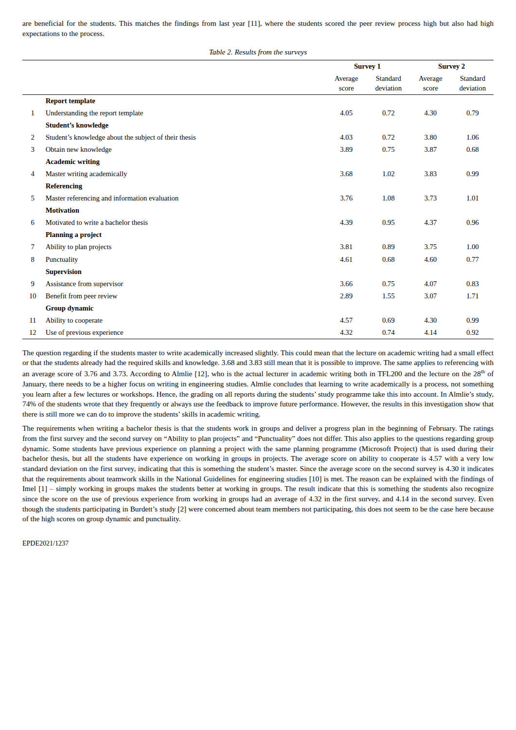are beneficial for the students. This matches the findings from last year [11], where the students scored the peer review process high but also had high expectations to the process.
Table 2. Results from the surveys
| | | Survey 1 | Survey 2 |
| --- | --- | --- | --- |
| | | Average score | Standard deviation | Average score | Standard deviation |
| | Report template | | | | |
| 1 | Understanding the report template | 4.05 | 0.72 | 4.30 | 0.79 |
| | Student’s knowledge | | | | |
| 2 | Student’s knowledge about the subject of their thesis | 4.03 | 0.72 | 3.80 | 1.06 |
| 3 | Obtain new knowledge | 3.89 | 0.75 | 3.87 | 0.68 |
| | Academic writing | | | | |
| 4 | Master writing academically | 3.68 | 1.02 | 3.83 | 0.99 |
| | Referencing | | | | |
| 5 | Master referencing and information evaluation | 3.76 | 1.08 | 3.73 | 1.01 |
| | Motivation | | | | |
| 6 | Motivated to write a bachelor thesis | 4.39 | 0.95 | 4.37 | 0.96 |
| | Planning a project | | | | |
| 7 | Ability to plan projects | 3.81 | 0.89 | 3.75 | 1.00 |
| 8 | Punctuality | 4.61 | 0.68 | 4.60 | 0.77 |
| | Supervision | | | | |
| 9 | Assistance from supervisor | 3.66 | 0.75 | 4.07 | 0.83 |
| 10 | Benefit from peer review | 2.89 | 1.55 | 3.07 | 1.71 |
| | Group dynamic | | | | |
| 11 | Ability to cooperate | 4.57 | 0.69 | 4.30 | 0.99 |
| 12 | Use of previous experience | 4.32 | 0.74 | 4.14 | 0.92 |
The question regarding if the students master to write academically increased slightly. This could mean that the lecture on academic writing had a small effect or that the students already had the required skills and knowledge. 3.68 and 3.83 still mean that it is possible to improve. The same applies to referencing with an average score of 3.76 and 3.73. According to Almlie [12], who is the actual lecturer in academic writing both in TFL200 and the lecture on the 28th of January, there needs to be a higher focus on writing in engineering studies. Almlie concludes that learning to write academically is a process, not something you learn after a few lectures or workshops. Hence, the grading on all reports during the students’ study programme take this into account. In Almlie’s study, 74% of the students wrote that they frequently or always use the feedback to improve future performance. However, the results in this investigation show that there is still more we can do to improve the students’ skills in academic writing.
The requirements when writing a bachelor thesis is that the students work in groups and deliver a progress plan in the beginning of February. The ratings from the first survey and the second survey on “Ability to plan projects” and “Punctuality” does not differ. This also applies to the questions regarding group dynamic. Some students have previous experience on planning a project with the same planning programme (Microsoft Project) that is used during their bachelor thesis, but all the students have experience on working in groups in projects. The average score on ability to cooperate is 4.57 with a very low standard deviation on the first survey, indicating that this is something the student’s master. Since the average score on the second survey is 4.30 it indicates that the requirements about teamwork skills in the National Guidelines for engineering studies [10] is met. The reason can be explained with the findings of Imel [1] – simply working in groups makes the students better at working in groups. The result indicate that this is something the students also recognize since the score on the use of previous experience from working in groups had an average of 4.32 in the first survey, and 4.14 in the second survey. Even though the students participating in Burdett’s study [2] were concerned about team members not participating, this does not seem to be the case here because of the high scores on group dynamic and punctuality.
EPDE2021/1237